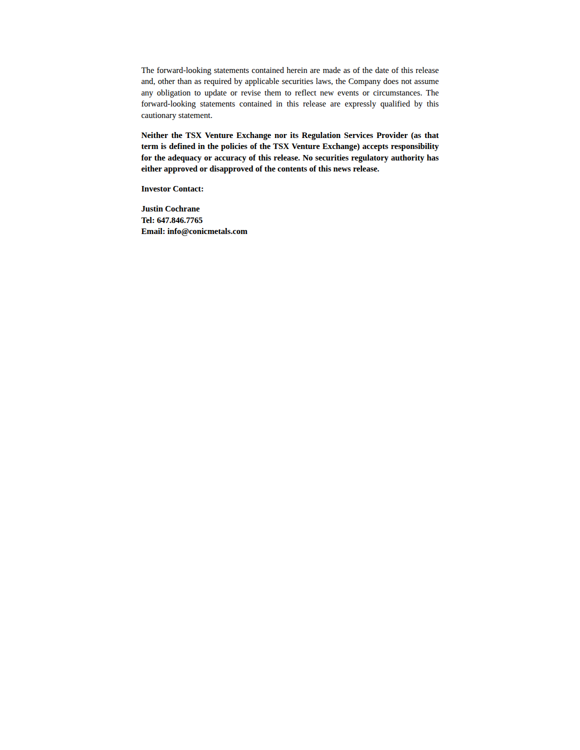The forward-looking statements contained herein are made as of the date of this release and, other than as required by applicable securities laws, the Company does not assume any obligation to update or revise them to reflect new events or circumstances. The forward-looking statements contained in this release are expressly qualified by this cautionary statement.
Neither the TSX Venture Exchange nor its Regulation Services Provider (as that term is defined in the policies of the TSX Venture Exchange) accepts responsibility for the adequacy or accuracy of this release. No securities regulatory authority has either approved or disapproved of the contents of this news release.
Investor Contact:
Justin Cochrane Tel: 647.846.7765 Email: info@conicmetals.com